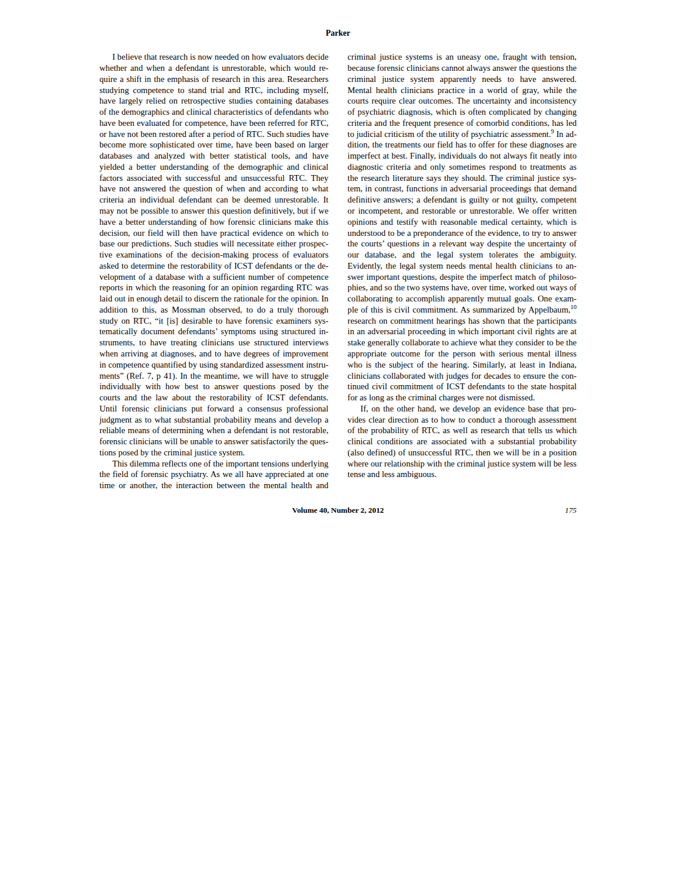Parker
I believe that research is now needed on how evaluators decide whether and when a defendant is unrestorable, which would require a shift in the emphasis of research in this area. Researchers studying competence to stand trial and RTC, including myself, have largely relied on retrospective studies containing databases of the demographics and clinical characteristics of defendants who have been evaluated for competence, have been referred for RTC, or have not been restored after a period of RTC. Such studies have become more sophisticated over time, have been based on larger databases and analyzed with better statistical tools, and have yielded a better understanding of the demographic and clinical factors associated with successful and unsuccessful RTC. They have not answered the question of when and according to what criteria an individual defendant can be deemed unrestorable. It may not be possible to answer this question definitively, but if we have a better understanding of how forensic clinicians make this decision, our field will then have practical evidence on which to base our predictions. Such studies will necessitate either prospective examinations of the decision-making process of evaluators asked to determine the restorability of ICST defendants or the development of a database with a sufficient number of competence reports in which the reasoning for an opinion regarding RTC was laid out in enough detail to discern the rationale for the opinion. In addition to this, as Mossman observed, to do a truly thorough study on RTC, “it [is] desirable to have forensic examiners systematically document defendants’ symptoms using structured instruments, to have treating clinicians use structured interviews when arriving at diagnoses, and to have degrees of improvement in competence quantified by using standardized assessment instruments” (Ref. 7, p 41). In the meantime, we will have to struggle individually with how best to answer questions posed by the courts and the law about the restorability of ICST defendants. Until forensic clinicians put forward a consensus professional judgment as to what substantial probability means and develop a reliable means of determining when a defendant is not restorable, forensic clinicians will be unable to answer satisfactorily the questions posed by the criminal justice system.
This dilemma reflects one of the important tensions underlying the field of forensic psychiatry. As we all have appreciated at one time or another, the interaction between the mental health and criminal justice systems is an uneasy one, fraught with tension, because forensic clinicians cannot always answer the questions the criminal justice system apparently needs to have answered. Mental health clinicians practice in a world of gray, while the courts require clear outcomes. The uncertainty and inconsistency of psychiatric diagnosis, which is often complicated by changing criteria and the frequent presence of comorbid conditions, has led to judicial criticism of the utility of psychiatric assessment.9 In addition, the treatments our field has to offer for these diagnoses are imperfect at best. Finally, individuals do not always fit neatly into diagnostic criteria and only sometimes respond to treatments as the research literature says they should. The criminal justice system, in contrast, functions in adversarial proceedings that demand definitive answers; a defendant is guilty or not guilty, competent or incompetent, and restorable or unrestorable. We offer written opinions and testify with reasonable medical certainty, which is understood to be a preponderance of the evidence, to try to answer the courts’ questions in a relevant way despite the uncertainty of our database, and the legal system tolerates the ambiguity. Evidently, the legal system needs mental health clinicians to answer important questions, despite the imperfect match of philosophies, and so the two systems have, over time, worked out ways of collaborating to accomplish apparently mutual goals. One example of this is civil commitment. As summarized by Appelbaum,10 research on commitment hearings has shown that the participants in an adversarial proceeding in which important civil rights are at stake generally collaborate to achieve what they consider to be the appropriate outcome for the person with serious mental illness who is the subject of the hearing. Similarly, at least in Indiana, clinicians collaborated with judges for decades to ensure the continued civil commitment of ICST defendants to the state hospital for as long as the criminal charges were not dismissed.
If, on the other hand, we develop an evidence base that provides clear direction as to how to conduct a thorough assessment of the probability of RTC, as well as research that tells us which clinical conditions are associated with a substantial probability (also defined) of unsuccessful RTC, then we will be in a position where our relationship with the criminal justice system will be less tense and less ambiguous.
Volume 40, Number 2, 2012 175